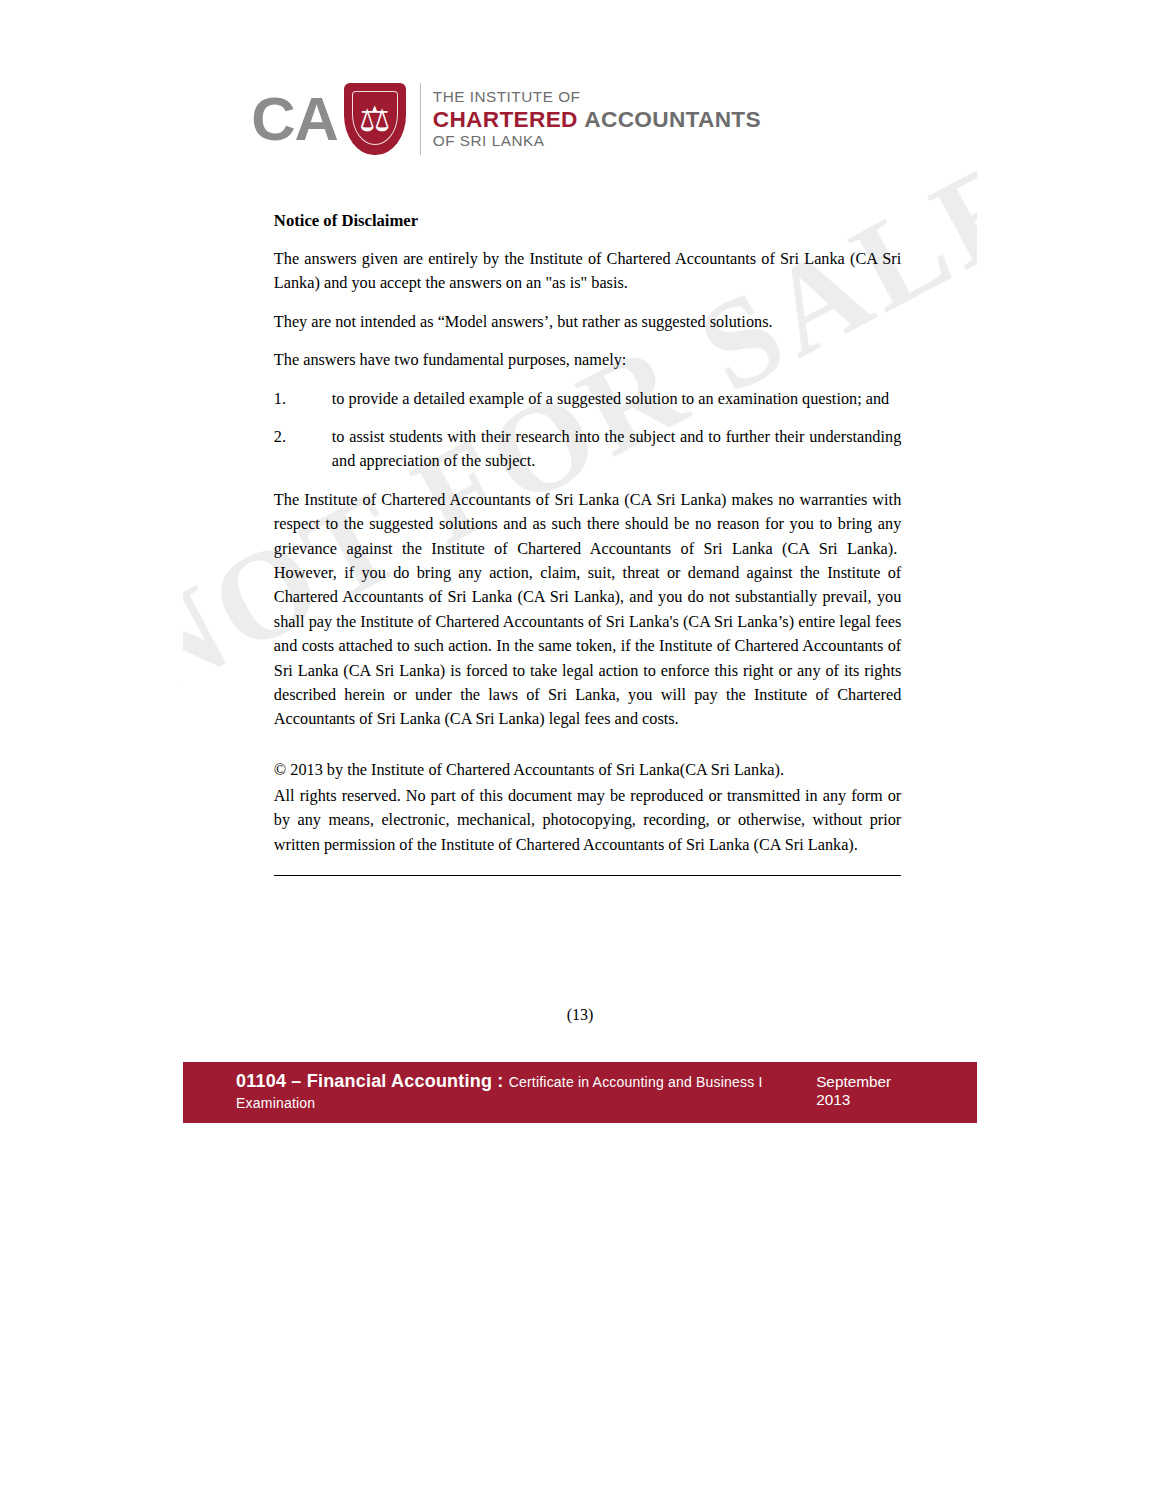NOT FOR SALE
CA
⚖
THE INSTITUTE OF
CHARTERED ACCOUNTANTS
OF SRI LANKA
Notice of Disclaimer
The answers given are entirely by the Institute of Chartered Accountants of Sri Lanka (CA Sri Lanka) and you accept the answers on an "as is" basis.
They are not intended as “Model answers’, but rather as suggested solutions.
The answers have two fundamental purposes, namely:
1. to provide a detailed example of a suggested solution to an examination question; and
2. to assist students with their research into the subject and to further their understanding and appreciation of the subject.
The Institute of Chartered Accountants of Sri Lanka (CA Sri Lanka) makes no warranties with respect to the suggested solutions and as such there should be no reason for you to bring any grievance against the Institute of Chartered Accountants of Sri Lanka (CA Sri Lanka). However, if you do bring any action, claim, suit, threat or demand against the Institute of Chartered Accountants of Sri Lanka (CA Sri Lanka), and you do not substantially prevail, you shall pay the Institute of Chartered Accountants of Sri Lanka's (CA Sri Lanka’s) entire legal fees and costs attached to such action. In the same token, if the Institute of Chartered Accountants of Sri Lanka (CA Sri Lanka) is forced to take legal action to enforce this right or any of its rights described herein or under the laws of Sri Lanka, you will pay the Institute of Chartered Accountants of Sri Lanka (CA Sri Lanka) legal fees and costs.
© 2013 by the Institute of Chartered Accountants of Sri Lanka(CA Sri Lanka).
All rights reserved. No part of this document may be reproduced or transmitted in any form or by any means, electronic, mechanical, photocopying, recording, or otherwise, without prior written permission of the Institute of Chartered Accountants of Sri Lanka (CA Sri Lanka).
(13)
01104 – Financial Accounting : Certificate in Accounting and Business I Examination
September 2013